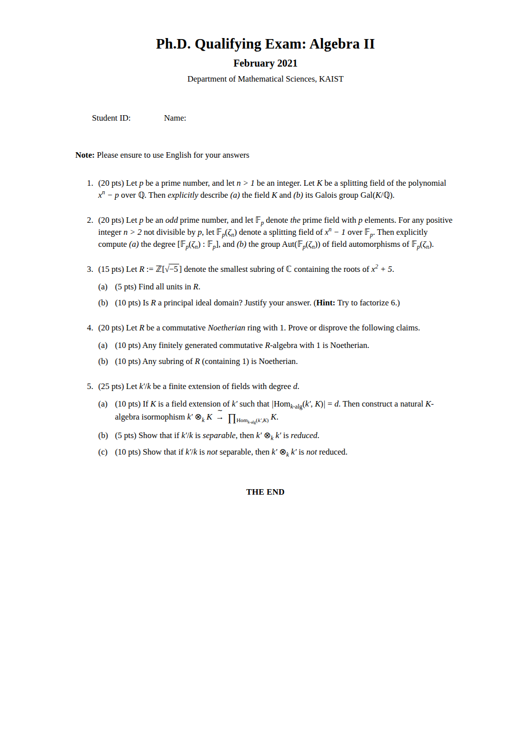Ph.D. Qualifying Exam: Algebra II
February 2021
Department of Mathematical Sciences, KAIST
Student ID: Name:
Note: Please ensure to use English for your answers
(20 pts) Let p be a prime number, and let n > 1 be an integer. Let K be a splitting field of the polynomial xn − p over ℚ. Then explicitly describe (a) the field K and (b) its Galois group Gal(K/ℚ).
(20 pts) Let p be an odd prime number, and let 𝔽p denote the prime field with p elements. For any positive integer n > 2 not divisible by p, let 𝔽p(ζn) denote a splitting field of xn − 1 over 𝔽p. Then explicitly compute (a) the degree [𝔽p(ζn) : 𝔽p], and (b) the group Aut(𝔽p(ζn)) of field automorphisms of 𝔽p(ζn).
(15 pts) Let R := ℤ[√−5] denote the smallest subring of ℂ containing the roots of x2 + 5.
(5 pts) Find all units in R.
(10 pts) Is R a principal ideal domain? Justify your answer. (Hint: Try to factorize 6.)
(20 pts) Let R be a commutative Noetherian ring with 1. Prove or disprove the following claims.
(10 pts) Any finitely generated commutative R-algebra with 1 is Noetherian.
(10 pts) Any subring of R (containing 1) is Noetherian.
(25 pts) Let k′/k be a finite extension of fields with degree d.
(10 pts) If K is a field extension of k′ such that |Homk-alg(k′, K)| = d. Then construct a natural K-algebra isormophism k′ ⊗k K ∼→ ∏Homk-alg(k′,K) K.
(5 pts) Show that if k′/k is separable, then k′ ⊗k k′ is reduced.
(10 pts) Show that if k′/k is not separable, then k′ ⊗k k′ is not reduced.
THE END